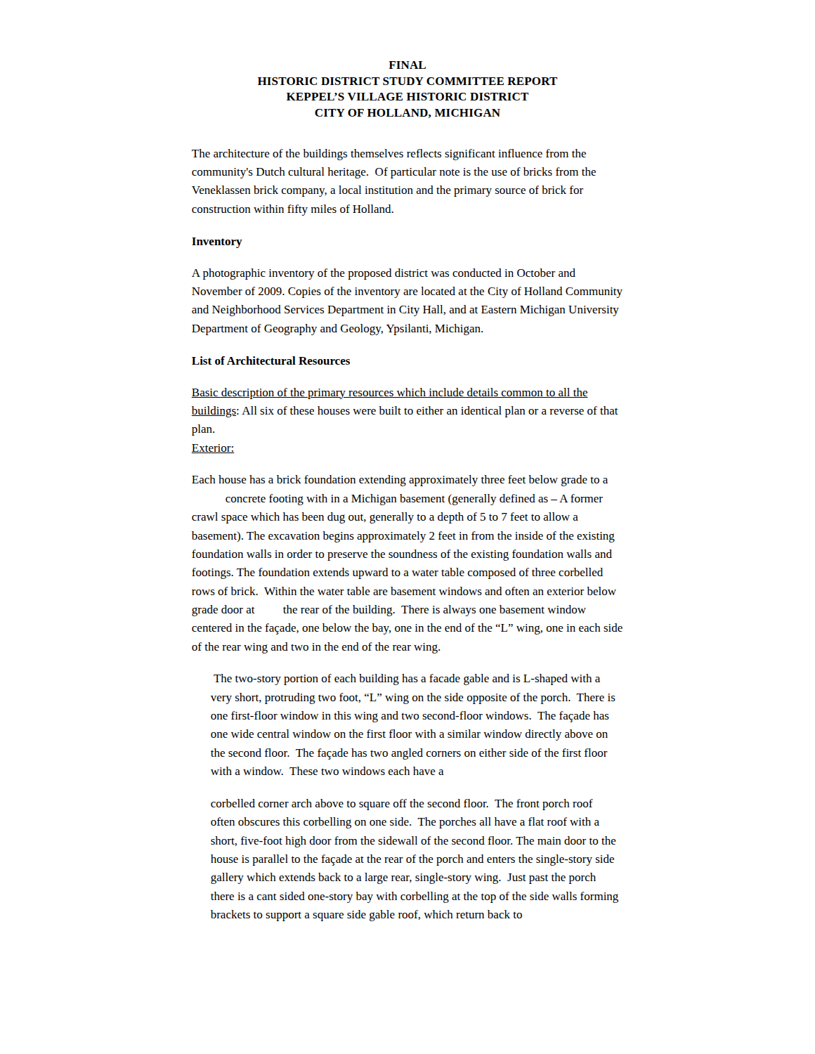FINAL
HISTORIC DISTRICT STUDY COMMITTEE REPORT
KEPPEL’S VILLAGE HISTORIC DISTRICT
CITY OF HOLLAND, MICHIGAN
The architecture of the buildings themselves reflects significant influence from the community's Dutch cultural heritage. Of particular note is the use of bricks from the Veneklassen brick company, a local institution and the primary source of brick for construction within fifty miles of Holland.
Inventory
A photographic inventory of the proposed district was conducted in October and November of 2009. Copies of the inventory are located at the City of Holland Community and Neighborhood Services Department in City Hall, and at Eastern Michigan University Department of Geography and Geology, Ypsilanti, Michigan.
List of Architectural Resources
Basic description of the primary resources which include details common to all the buildings: All six of these houses were built to either an identical plan or a reverse of that plan.
Exterior:
Each house has a brick foundation extending approximately three feet below grade to a
concrete footing with in a Michigan basement (generally defined as – A former crawl space which has been dug out, generally to a depth of 5 to 7 feet to allow a basement). The excavation begins approximately 2 feet in from the inside of the existing foundation walls in order to preserve the soundness of the existing foundation walls and footings. The foundation extends upward to a water table composed of three corbelled rows of brick. Within the water table are basement windows and often an exterior below grade door at the rear of the building. There is always one basement window centered in the façade, one below the bay, one in the end of the “L” wing, one in each side of the rear wing and two in the end of the rear wing.
The two-story portion of each building has a facade gable and is L-shaped with a very short, protruding two foot, “L” wing on the side opposite of the porch. There is one first-floor window in this wing and two second-floor windows. The façade has one wide central window on the first floor with a similar window directly above on the second floor. The façade has two angled corners on either side of the first floor with a window. These two windows each have a
corbelled corner arch above to square off the second floor. The front porch roof often obscures this corbelling on one side. The porches all have a flat roof with a short, five-foot high door from the sidewall of the second floor. The main door to the house is parallel to the façade at the rear of the porch and enters the single-story side gallery which extends back to a large rear, single-story wing. Just past the porch there is a cant sided one-story bay with corbelling at the top of the side walls forming brackets to support a square side gable roof, which return back to